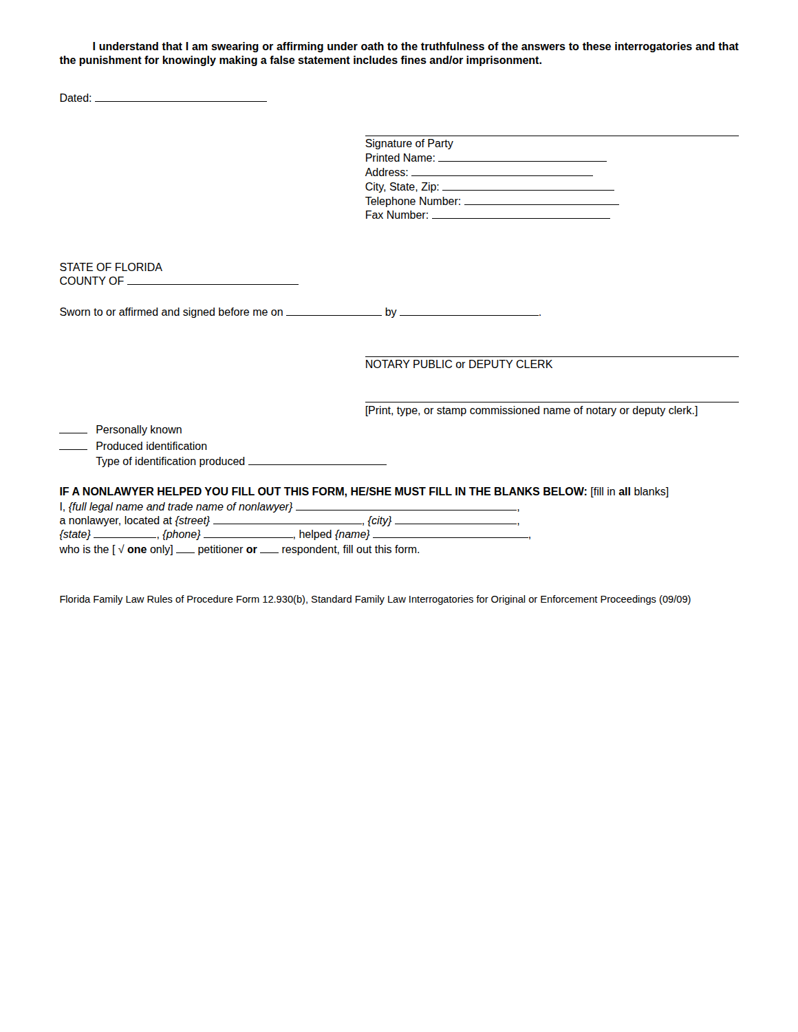I understand that I am swearing or affirming under oath to the truthfulness of the answers to these interrogatories and that the punishment for knowingly making a false statement includes fines and/or imprisonment.
Dated:
| | Signature of Party Printed Name: Address: City, State, Zip: Telephone Number: Fax Number: |
STATE OF FLORIDA
COUNTY OF
Sworn to or affirmed and signed before me on by .
| | NOTARY PUBLIC or DEPUTY CLERK [Print, type, or stamp commissioned name of notary or deputy clerk.] |
| | Personally known |
| | Produced identification |
| | Type of identification produced |
IF A NONLAWYER HELPED YOU FILL OUT THIS FORM, HE/SHE MUST FILL IN THE BLANKS BELOW: [fill in all blanks]
I, {full legal name and trade name of nonlawyer} ,
a nonlawyer, located at {street} , {city} ,
{state} , {phone} , helped {name} ,
who is the [ √ one only] petitioner or respondent, fill out this form.
Florida Family Law Rules of Procedure Form 12.930(b), Standard Family Law Interrogatories for Original or Enforcement Proceedings (09/09)